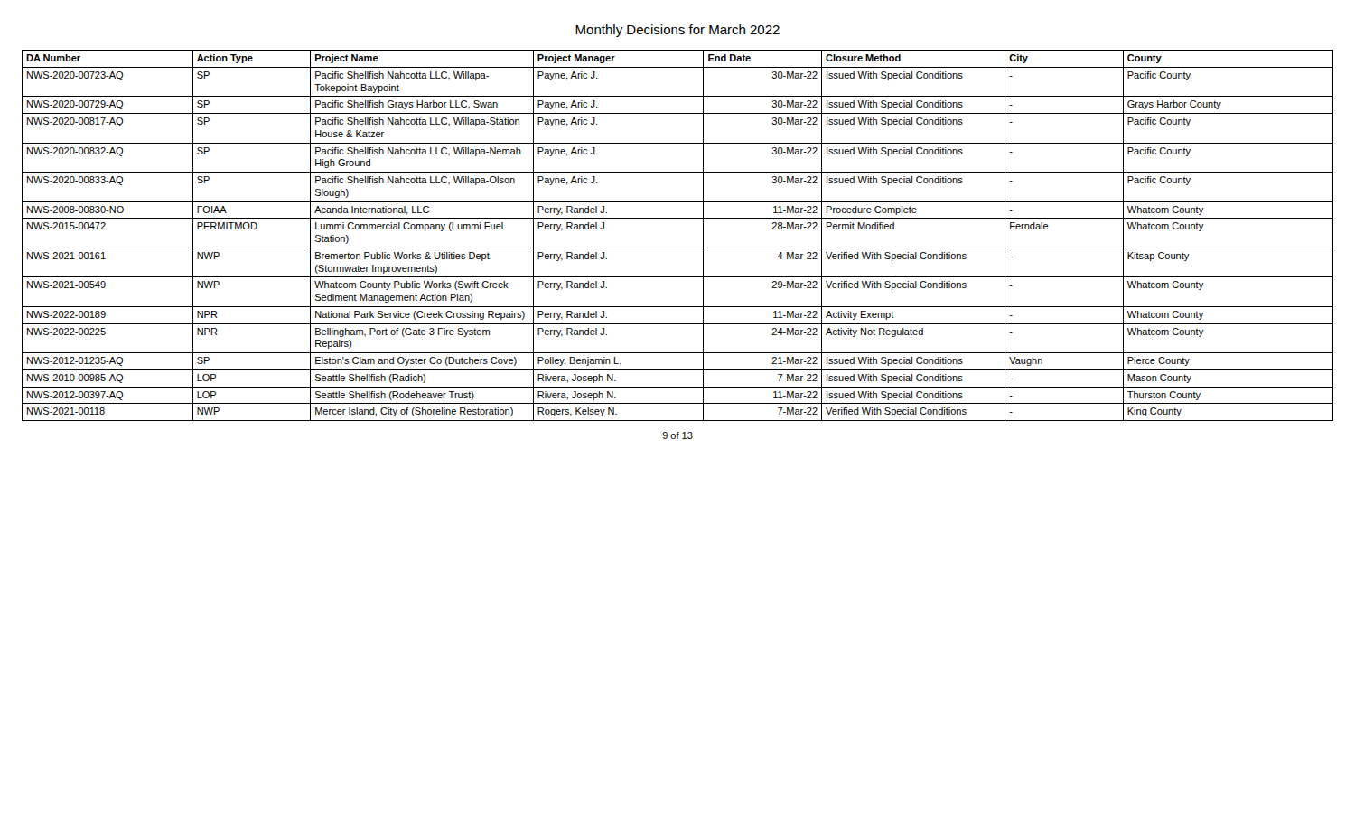Monthly Decisions for March 2022
| DA Number | Action Type | Project Name | Project Manager | End Date | Closure Method | City | County |
| --- | --- | --- | --- | --- | --- | --- | --- |
| NWS-2020-00723-AQ | SP | Pacific Shellfish Nahcotta LLC, Willapa-Tokepoint-Baypoint | Payne, Aric J. | 30-Mar-22 | Issued With Special Conditions | - | Pacific County |
| NWS-2020-00729-AQ | SP | Pacific Shellfish Grays Harbor LLC, Swan | Payne, Aric J. | 30-Mar-22 | Issued With Special Conditions | - | Grays Harbor County |
| NWS-2020-00817-AQ | SP | Pacific Shellfish Nahcotta LLC, Willapa-Station House & Katzer | Payne, Aric J. | 30-Mar-22 | Issued With Special Conditions | - | Pacific County |
| NWS-2020-00832-AQ | SP | Pacific Shellfish Nahcotta LLC, Willapa-Nemah High Ground | Payne, Aric J. | 30-Mar-22 | Issued With Special Conditions | - | Pacific County |
| NWS-2020-00833-AQ | SP | Pacific Shellfish Nahcotta LLC, Willapa-Olson Slough) | Payne, Aric J. | 30-Mar-22 | Issued With Special Conditions | - | Pacific County |
| NWS-2008-00830-NO | FOIAA | Acanda International, LLC | Perry, Randel J. | 11-Mar-22 | Procedure Complete | - | Whatcom County |
| NWS-2015-00472 | PERMITMOD | Lummi Commercial Company (Lummi Fuel Station) | Perry, Randel J. | 28-Mar-22 | Permit Modified | Ferndale | Whatcom County |
| NWS-2021-00161 | NWP | Bremerton Public Works & Utilities Dept. (Stormwater Improvements) | Perry, Randel J. | 4-Mar-22 | Verified With Special Conditions | - | Kitsap County |
| NWS-2021-00549 | NWP | Whatcom County Public Works (Swift Creek Sediment Management Action Plan) | Perry, Randel J. | 29-Mar-22 | Verified With Special Conditions | - | Whatcom County |
| NWS-2022-00189 | NPR | National Park Service (Creek Crossing Repairs) | Perry, Randel J. | 11-Mar-22 | Activity Exempt | - | Whatcom County |
| NWS-2022-00225 | NPR | Bellingham, Port of (Gate 3 Fire System Repairs) | Perry, Randel J. | 24-Mar-22 | Activity Not Regulated | - | Whatcom County |
| NWS-2012-01235-AQ | SP | Elston's Clam and Oyster Co (Dutchers Cove) | Polley, Benjamin L. | 21-Mar-22 | Issued With Special Conditions | Vaughn | Pierce County |
| NWS-2010-00985-AQ | LOP | Seattle Shellfish (Radich) | Rivera, Joseph N. | 7-Mar-22 | Issued With Special Conditions | - | Mason County |
| NWS-2012-00397-AQ | LOP | Seattle Shellfish (Rodeheaver Trust) | Rivera, Joseph N. | 11-Mar-22 | Issued With Special Conditions | - | Thurston County |
| NWS-2021-00118 | NWP | Mercer Island, City of (Shoreline Restoration) | Rogers, Kelsey N. | 7-Mar-22 | Verified With Special Conditions | - | King County |
| 9 of 13 |